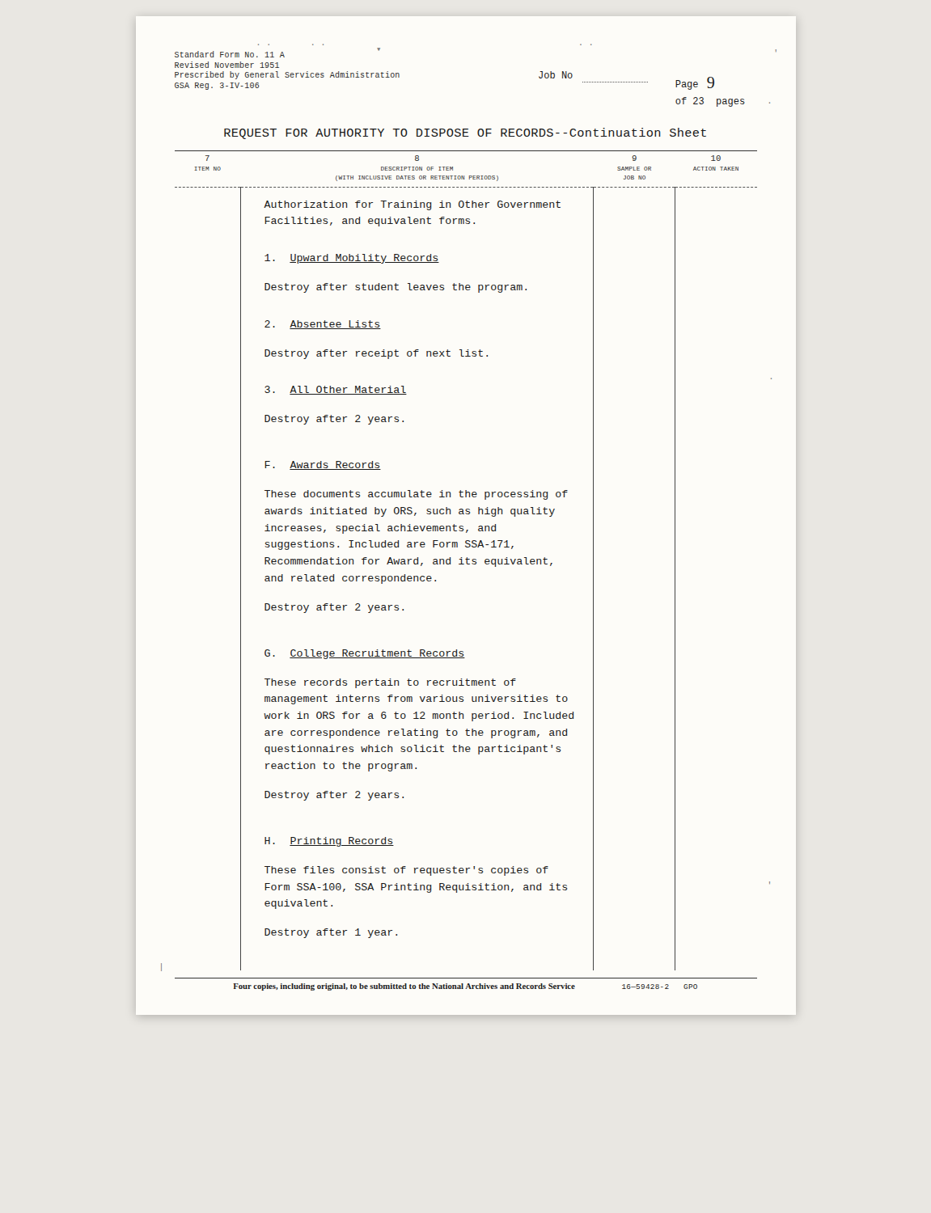′ · · ′ | · · · · ▾ · ·
Standard Form No. 11 A
Revised November 1951
Prescribed by General Services Administration
GSA Reg. 3-IV-106
Job No
Page 9
of 23 pages
REQUEST FOR AUTHORITY TO DISPOSE OF RECORDS--Continuation Sheet
| 7 ITEM NO | 8 DESCRIPTION OF ITEM (WITH INCLUSIVE DATES OR RETENTION PERIODS) | 9 SAMPLE OR JOB NO | 10 ACTION TAKEN |
| --- | --- | --- | --- |
| | Authorization for Training in Other Government Facilities, and equivalent forms. 1. Upward Mobility Records Destroy after student leaves the program. 2. Absentee Lists Destroy after receipt of next list. 3. All Other Material Destroy after 2 years. F. Awards Records These documents accumulate in the processing of awards initiated by ORS, such as high quality increases, special achievements, and suggestions. Included are Form SSA-171, Recommendation for Award, and its equivalent, and related correspondence. Destroy after 2 years. G. College Recruitment Records These records pertain to recruitment of management interns from various universities to work in ORS for a 6 to 12 month period. Included are correspondence relating to the program, and questionnaires which solicit the participant's reaction to the program. Destroy after 2 years. H. Printing Records These files consist of requester's copies of Form SSA-100, SSA Printing Requisition, and its equivalent. Destroy after 1 year. | | |
Four copies, including original, to be submitted to the National Archives and Records Service 16—59428-2 GPO